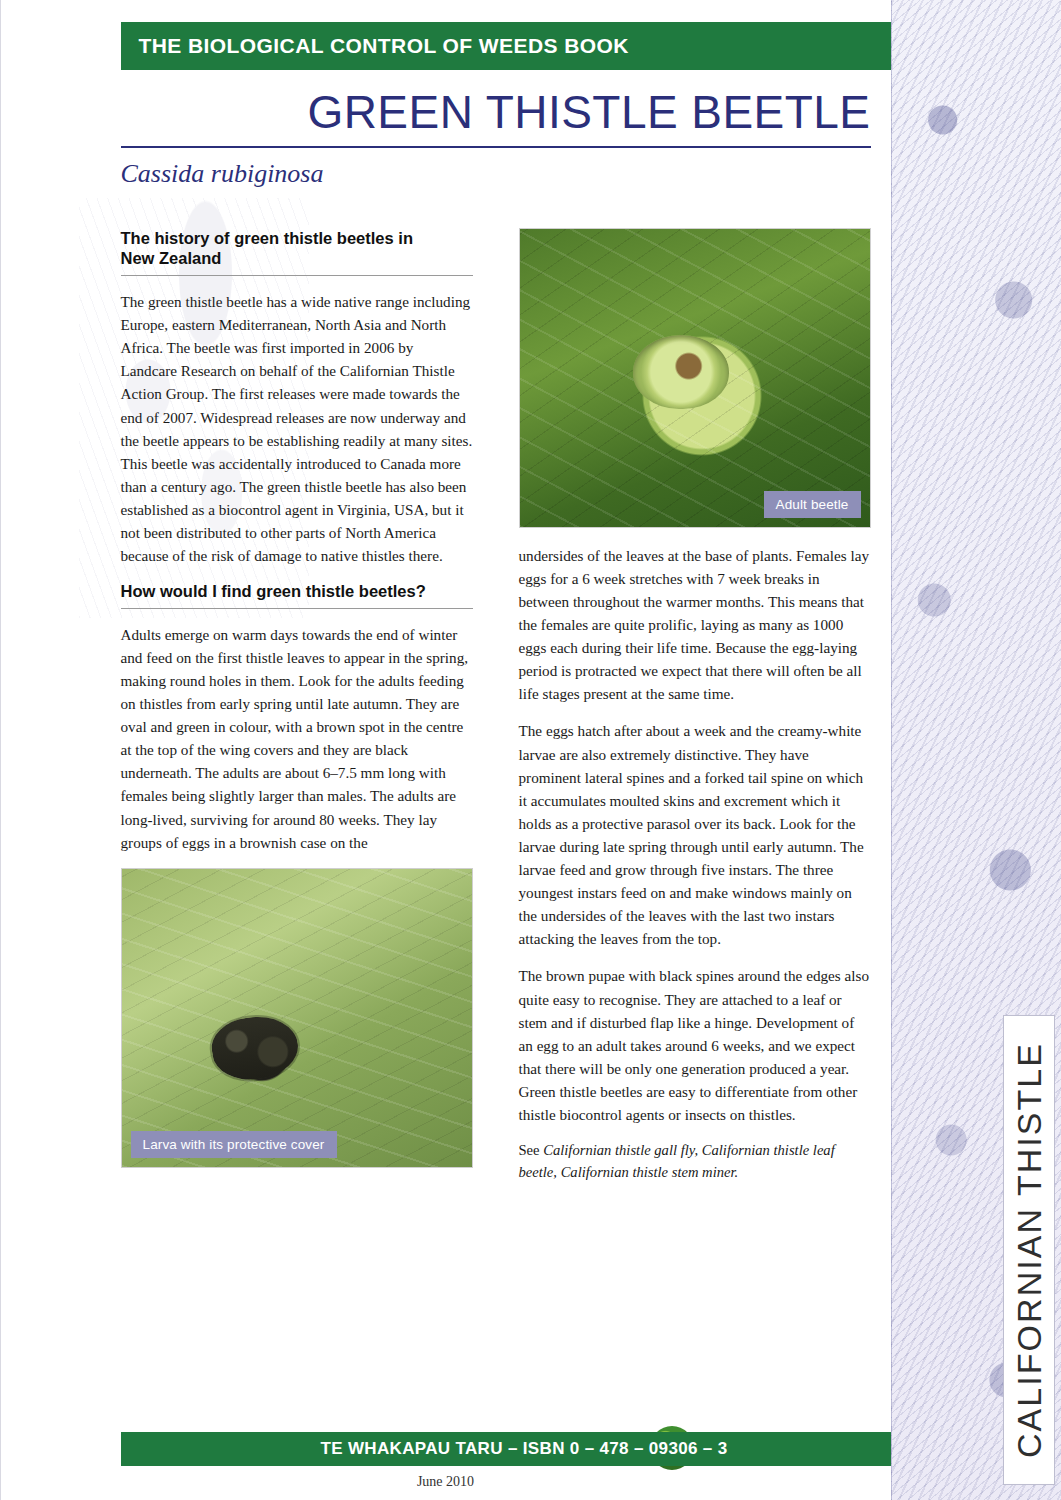CALIFORNIAN THISTLE
THE BIOLOGICAL CONTROL OF WEEDS BOOK
GREEN THISTLE BEETLE
Cassida rubiginosa
The history of green thistle beetles in
New Zealand
The green thistle beetle has a wide native range including Europe, eastern Mediterranean, North Asia and North Africa. The beetle was first imported in 2006 by Landcare Research on behalf of the Californian Thistle Action Group. The first releases were made towards the end of 2007. Widespread releases are now underway and the beetle appears to be establishing readily at many sites. This beetle was accidentally introduced to Canada more than a century ago. The green thistle beetle has also been established as a biocontrol agent in Virginia, USA, but it not been distributed to other parts of North America because of the risk of damage to native thistles there.
How would I find green thistle beetles?
Adults emerge on warm days towards the end of winter and feed on the first thistle leaves to appear in the spring, making round holes in them. Look for the adults feeding on thistles from early spring until late autumn. They are oval and green in colour, with a brown spot in the centre at the top of the wing covers and they are black underneath. The adults are about 6–7.5 mm long with females being slightly larger than males. The adults are long-lived, surviving for around 80 weeks. They lay groups of eggs in a brownish case on the
Larva with its protective cover
Adult beetle
undersides of the leaves at the base of plants. Females lay eggs for a 6 week stretches with 7 week breaks in between throughout the warmer months. This means that the females are quite prolific, laying as many as 1000 eggs each during their life time. Because the egg-laying period is protracted we expect that there will often be all life stages present at the same time.
The eggs hatch after about a week and the creamy-white larvae are also extremely distinctive. They have prominent lateral spines and a forked tail spine on which it accumulates moulted skins and excrement which it holds as a protective parasol over its back. Look for the larvae during late spring through until early autumn. The larvae feed and grow through five instars. The three youngest instars feed on and make windows mainly on the undersides of the leaves with the last two instars attacking the leaves from the top.
The brown pupae with black spines around the edges also quite easy to recognise. They are attached to a leaf or stem and if disturbed flap like a hinge. Development of an egg to an adult takes around 6 weeks, and we expect that there will be only one generation produced a year. Green thistle beetles are easy to differentiate from other thistle biocontrol agents or insects on thistles.
See Californian thistle gall fly, Californian thistle leaf beetle, Californian thistle stem miner.
Landcare Research
Manaaki Whenua
TE WHAKAPAU TARU – ISBN 0 – 478 – 09306 – 3
June 2010